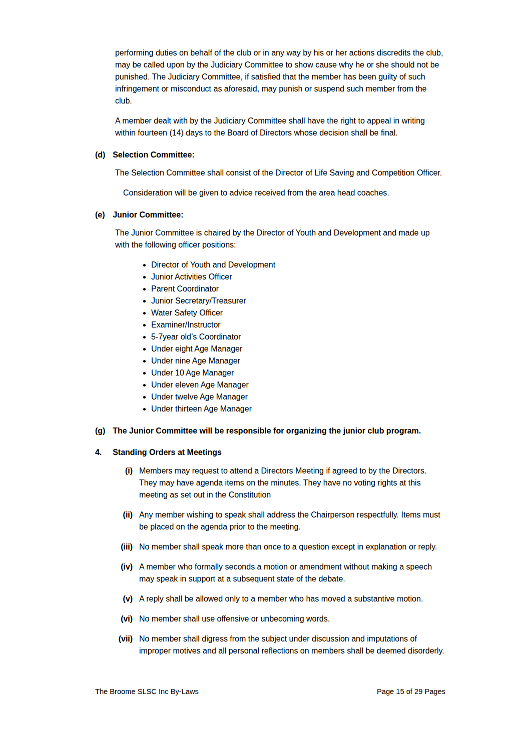performing duties on behalf of the club or in any way by his or her actions discredits the club, may be called upon by the Judiciary Committee to show cause why he or she should not be punished. The Judiciary Committee, if satisfied that the member has been guilty of such infringement or misconduct as aforesaid, may punish or suspend such member from the club.
A member dealt with by the Judiciary Committee shall have the right to appeal in writing within fourteen (14) days to the Board of Directors whose decision shall be final.
(d) Selection Committee:
The Selection Committee shall consist of the Director of Life Saving and Competition Officer.
Consideration will be given to advice received from the area head coaches.
(e) Junior Committee:
The Junior Committee is chaired by the Director of Youth and Development and made up with the following officer positions:
Director of Youth and Development
Junior Activities Officer
Parent Coordinator
Junior Secretary/Treasurer
Water Safety Officer
Examiner/Instructor
5-7year old’s Coordinator
Under eight Age Manager
Under nine Age Manager
Under 10 Age Manager
Under eleven Age Manager
Under twelve Age Manager
Under thirteen Age Manager
(g) The Junior Committee will be responsible for organizing the junior club program.
4. Standing Orders at Meetings
(i)
Members may request to attend a Directors Meeting if agreed to by the Directors. They may have agenda items on the minutes. They have no voting rights at this meeting as set out in the Constitution
(ii)
Any member wishing to speak shall address the Chairperson respectfully. Items must be placed on the agenda prior to the meeting.
(iii)
No member shall speak more than once to a question except in explanation or reply.
(iv)
A member who formally seconds a motion or amendment without making a speech may speak in support at a subsequent state of the debate.
(v)
A reply shall be allowed only to a member who has moved a substantive motion.
(vi)
No member shall use offensive or unbecoming words.
(vii)
No member shall digress from the subject under discussion and imputations of improper motives and all personal reflections on members shall be deemed disorderly.
The Broome SLSC Inc By-Laws
Page 15 of 29 Pages